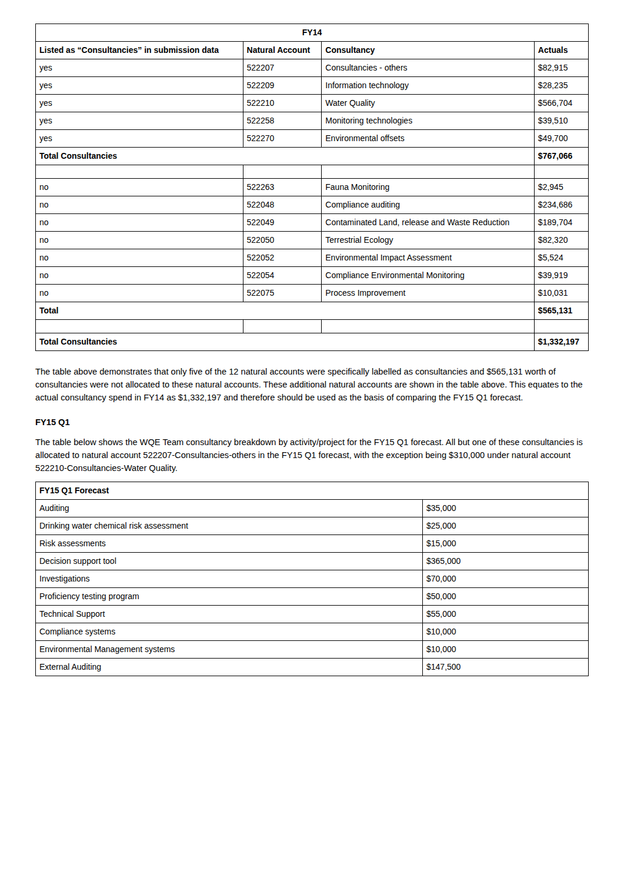| FY14 |
| --- |
| Listed as “Consultancies” in submission data | Natural Account | Consultancy | Actuals |
| yes | 522207 | Consultancies - others | $82,915 |
| yes | 522209 | Information technology | $28,235 |
| yes | 522210 | Water Quality | $566,704 |
| yes | 522258 | Monitoring technologies | $39,510 |
| yes | 522270 | Environmental offsets | $49,700 |
| Total Consultancies | $767,066 |
| no | 522263 | Fauna Monitoring | $2,945 |
| no | 522048 | Compliance auditing | $234,686 |
| no | 522049 | Contaminated Land, release and Waste Reduction | $189,704 |
| no | 522050 | Terrestrial Ecology | $82,320 |
| no | 522052 | Environmental Impact Assessment | $5,524 |
| no | 522054 | Compliance Environmental Monitoring | $39,919 |
| no | 522075 | Process Improvement | $10,031 |
| Total | $565,131 |
| Total Consultancies | $1,332,197 |
The table above demonstrates that only five of the 12 natural accounts were specifically labelled as consultancies and $565,131 worth of consultancies were not allocated to these natural accounts. These additional natural accounts are shown in the table above. This equates to the actual consultancy spend in FY14 as $1,332,197 and therefore should be used as the basis of comparing the FY15 Q1 forecast.
FY15 Q1
The table below shows the WQE Team consultancy breakdown by activity/project for the FY15 Q1 forecast. All but one of these consultancies is allocated to natural account 522207-Consultancies-others in the FY15 Q1 forecast, with the exception being $310,000 under natural account 522210-Consultancies-Water Quality.
| FY15 Q1 Forecast |
| --- |
| Auditing | $35,000 |
| Drinking water chemical risk assessment | $25,000 |
| Risk assessments | $15,000 |
| Decision support tool | $365,000 |
| Investigations | $70,000 |
| Proficiency testing program | $50,000 |
| Technical Support | $55,000 |
| Compliance systems | $10,000 |
| Environmental Management systems | $10,000 |
| External Auditing | $147,500 |